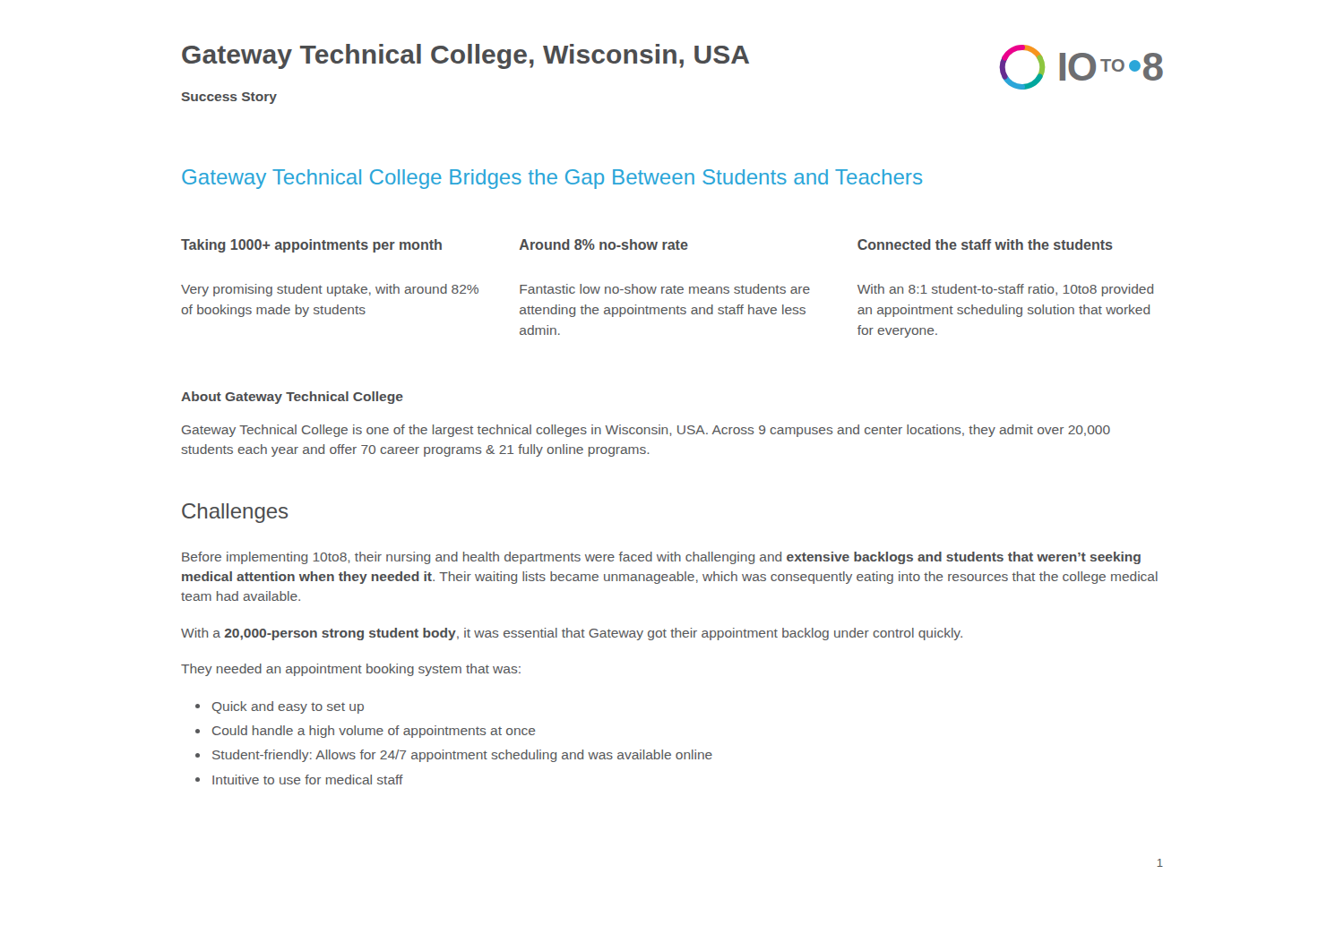Gateway Technical College, Wisconsin, USA
Success Story
IO TO 8
Gateway Technical College Bridges the Gap Between Students and Teachers
Taking 1000+ appointments per month
Very promising student uptake, with around 82% of bookings made by students
Around 8% no-show rate
Fantastic low no-show rate means students are attending the appointments and staff have less admin.
Connected the staff with the students
With an 8:1 student-to-staff ratio, 10to8 provided an appointment scheduling solution that worked for everyone.
About Gateway Technical College
Gateway Technical College is one of the largest technical colleges in Wisconsin, USA. Across 9 campuses and center locations, they admit over 20,000 students each year and offer 70 career programs & 21 fully online programs.
Challenges
Before implementing 10to8, their nursing and health departments were faced with challenging and extensive backlogs and students that weren’t seeking medical attention when they needed it. Their waiting lists became unmanageable, which was consequently eating into the resources that the college medical team had available.
With a 20,000-person strong student body, it was essential that Gateway got their appointment backlog under control quickly.
They needed an appointment booking system that was:
Quick and easy to set up
Could handle a high volume of appointments at once
Student-friendly: Allows for 24/7 appointment scheduling and was available online
Intuitive to use for medical staff
1